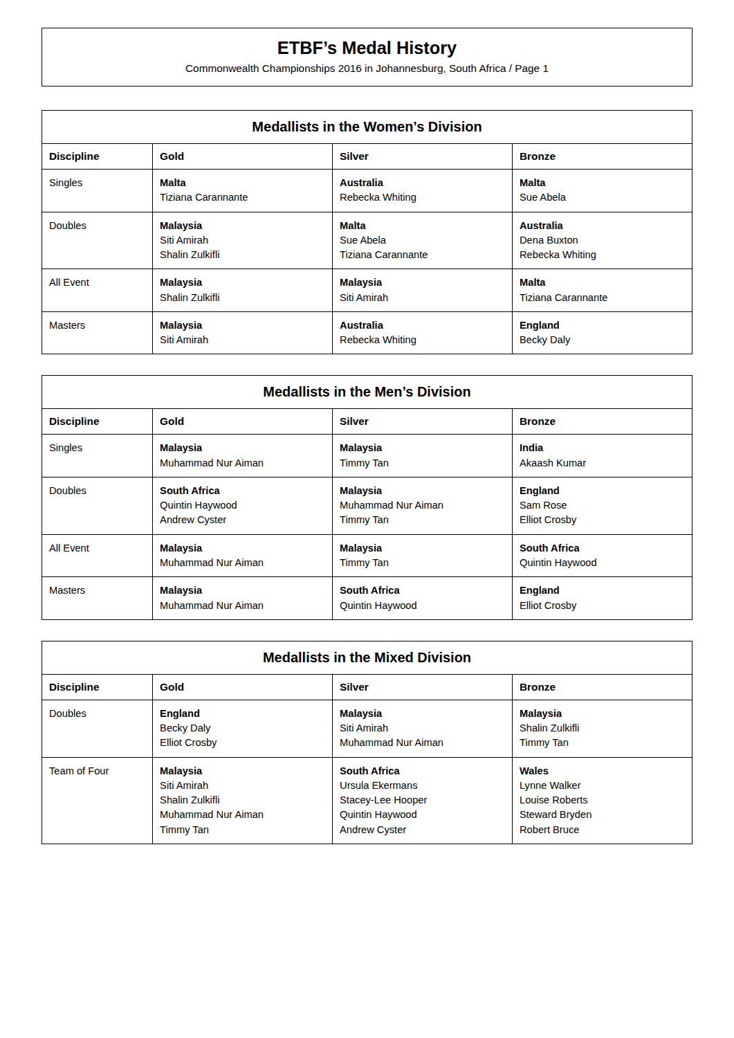ETBF’s Medal History
Commonwealth Championships 2016 in Johannesburg, South Africa / Page 1
Medallists in the Women’s Division
| Discipline | Gold | Silver | Bronze |
| --- | --- | --- | --- |
| Singles | Malta Tiziana Carannante | Australia Rebecka Whiting | Malta Sue Abela |
| Doubles | Malaysia Siti Amirah Shalin Zulkifli | Malta Sue Abela Tiziana Carannante | Australia Dena Buxton Rebecka Whiting |
| All Event | Malaysia Shalin Zulkifli | Malaysia Siti Amirah | Malta Tiziana Carannante |
| Masters | Malaysia Siti Amirah | Australia Rebecka Whiting | England Becky Daly |
Medallists in the Men’s Division
| Discipline | Gold | Silver | Bronze |
| --- | --- | --- | --- |
| Singles | Malaysia Muhammad Nur Aiman | Malaysia Timmy Tan | India Akaash Kumar |
| Doubles | South Africa Quintin Haywood Andrew Cyster | Malaysia Muhammad Nur Aiman Timmy Tan | England Sam Rose Elliot Crosby |
| All Event | Malaysia Muhammad Nur Aiman | Malaysia Timmy Tan | South Africa Quintin Haywood |
| Masters | Malaysia Muhammad Nur Aiman | South Africa Quintin Haywood | England Elliot Crosby |
Medallists in the Mixed Division
| Discipline | Gold | Silver | Bronze |
| --- | --- | --- | --- |
| Doubles | England Becky Daly Elliot Crosby | Malaysia Siti Amirah Muhammad Nur Aiman | Malaysia Shalin Zulkifli Timmy Tan |
| Team of Four | Malaysia Siti Amirah Shalin Zulkifli Muhammad Nur Aiman Timmy Tan | South Africa Ursula Ekermans Stacey-Lee Hooper Quintin Haywood Andrew Cyster | Wales Lynne Walker Louise Roberts Steward Bryden Robert Bruce |